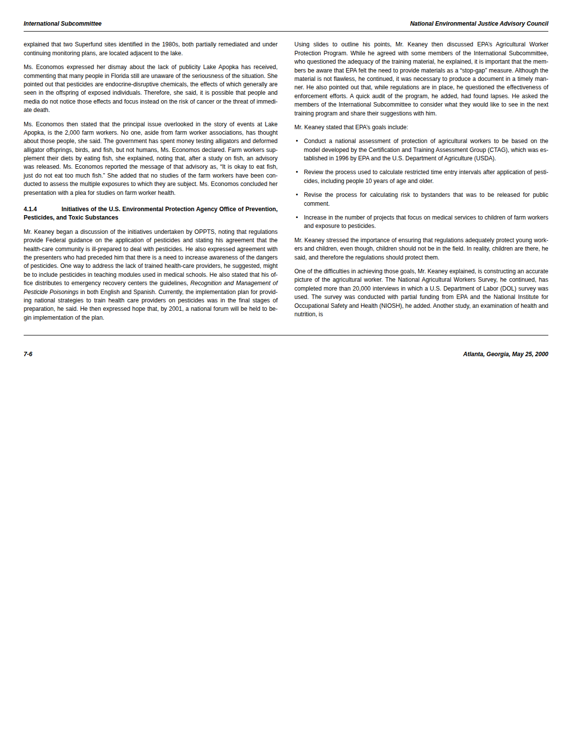International Subcommittee
National Environmental Justice Advisory Council
explained that two Superfund sites identified in the 1980s, both partially remediated and under continuing monitoring plans, are located adjacent to the lake.
Ms. Economos expressed her dismay about the lack of publicity Lake Apopka has received, commenting that many people in Florida still are unaware of the seriousness of the situation. She pointed out that pesticides are endocrine-disruptive chemicals, the effects of which generally are seen in the offspring of exposed individuals. Therefore, she said, it is possible that people and media do not notice those effects and focus instead on the risk of cancer or the threat of immediate death.
Ms. Economos then stated that the principal issue overlooked in the story of events at Lake Apopka, is the 2,000 farm workers. No one, aside from farm worker associations, has thought about those people, she said. The government has spent money testing alligators and deformed alligator offsprings, birds, and fish, but not humans, Ms. Economos declared. Farm workers supplement their diets by eating fish, she explained, noting that, after a study on fish, an advisory was released. Ms. Economos reported the message of that advisory as, “It is okay to eat fish, just do not eat too much fish.” She added that no studies of the farm workers have been conducted to assess the multiple exposures to which they are subject. Ms. Economos concluded her presentation with a plea for studies on farm worker health.
4.1.4 Initiatives of the U.S. Environmental Protection Agency Office of Prevention, Pesticides, and Toxic Substances
Mr. Keaney began a discussion of the initiatives undertaken by OPPTS, noting that regulations provide Federal guidance on the application of pesticides and stating his agreement that the health-care community is ill-prepared to deal with pesticides. He also expressed agreement with the presenters who had preceded him that there is a need to increase awareness of the dangers of pesticides. One way to address the lack of trained health-care providers, he suggested, might be to include pesticides in teaching modules used in medical schools. He also stated that his office distributes to emergency recovery centers the guidelines, Recognition and Management of Pesticide Poisonings in both English and Spanish. Currently, the implementation plan for providing national strategies to train health care providers on pesticides was in the final stages of preparation, he said. He then expressed hope that, by 2001, a national forum will be held to begin implementation of the plan.
Using slides to outline his points, Mr. Keaney then discussed EPA’s Agricultural Worker Protection Program. While he agreed with some members of the International Subcommittee, who questioned the adequacy of the training material, he explained, it is important that the members be aware that EPA felt the need to provide materials as a “stop-gap” measure. Although the material is not flawless, he continued, it was necessary to produce a document in a timely manner. He also pointed out that, while regulations are in place, he questioned the effectiveness of enforcement efforts. A quick audit of the program, he added, had found lapses. He asked the members of the International Subcommittee to consider what they would like to see in the next training program and share their suggestions with him.
Mr. Keaney stated that EPA’s goals include:
Conduct a national assessment of protection of agricultural workers to be based on the model developed by the Certification and Training Assessment Group (CTAG), which was established in 1996 by EPA and the U.S. Department of Agriculture (USDA).
Review the process used to calculate restricted time entry intervals after application of pesticides, including people 10 years of age and older.
Revise the process for calculating risk to bystanders that was to be released for public comment.
Increase in the number of projects that focus on medical services to children of farm workers and exposure to pesticides.
Mr. Keaney stressed the importance of ensuring that regulations adequately protect young workers and children, even though, children should not be in the field. In reality, children are there, he said, and therefore the regulations should protect them.
One of the difficulties in achieving those goals, Mr. Keaney explained, is constructing an accurate picture of the agricultural worker. The National Agricultural Workers Survey, he continued, has completed more than 20,000 interviews in which a U.S. Department of Labor (DOL) survey was used. The survey was conducted with partial funding from EPA and the National Institute for Occupational Safety and Health (NIOSH), he added. Another study, an examination of health and nutrition, is
7-6
Atlanta, Georgia, May 25, 2000